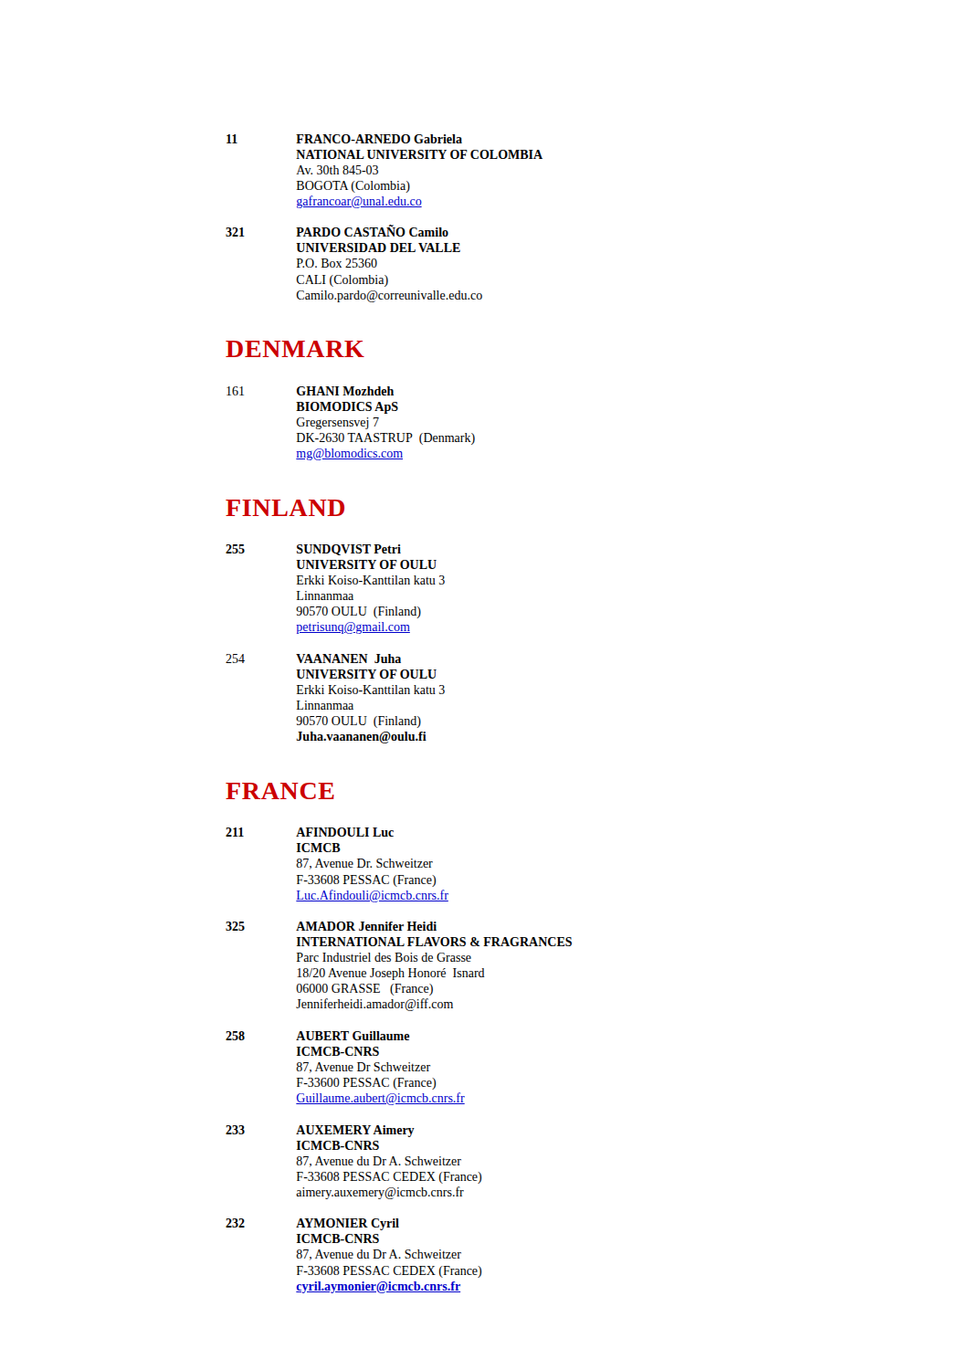11
FRANCO-ARNEDO Gabriela
NATIONAL UNIVERSITY OF COLOMBIA
Av. 30th 845-03
BOGOTA (Colombia)
gafrancoar@unal.edu.co
321
PARDO CASTAÑO Camilo
UNIVERSIDAD DEL VALLE
P.O. Box 25360
CALI (Colombia)
Camilo.pardo@correunivalle.edu.co
DENMARK
161
GHANI Mozhdeh
BIOMODICS ApS
Gregersensvej 7
DK-2630 TAASTRUP (Denmark)
mg@blomodics.com
FINLAND
255
SUNDQVIST Petri
UNIVERSITY OF OULU
Erkki Koiso-Kanttilan katu 3
Linnanmaa
90570 OULU (Finland)
petrisunq@gmail.com
254
VAANANEN Juha
UNIVERSITY OF OULU
Erkki Koiso-Kanttilan katu 3
Linnanmaa
90570 OULU (Finland)
Juha.vaananen@oulu.fi
FRANCE
211
AFINDOULI Luc
ICMCB
87, Avenue Dr. Schweitzer
F-33608 PESSAC (France)
Luc.Afindouli@icmcb.cnrs.fr
325
AMADOR Jennifer Heidi
INTERNATIONAL FLAVORS & FRAGRANCES
Parc Industriel des Bois de Grasse
18/20 Avenue Joseph Honoré Isnard
06000 GRASSE (France)
Jenniferheidi.amador@iff.com
258
AUBERT Guillaume
ICMCB-CNRS
87, Avenue Dr Schweitzer
F-33600 PESSAC (France)
Guillaume.aubert@icmcb.cnrs.fr
233
AUXEMERY Aimery
ICMCB-CNRS
87, Avenue du Dr A. Schweitzer
F-33608 PESSAC CEDEX (France)
aimery.auxemery@icmcb.cnrs.fr
232
AYMONIER Cyril
ICMCB-CNRS
87, Avenue du Dr A. Schweitzer
F-33608 PESSAC CEDEX (France)
cyril.aymonier@icmcb.cnrs.fr